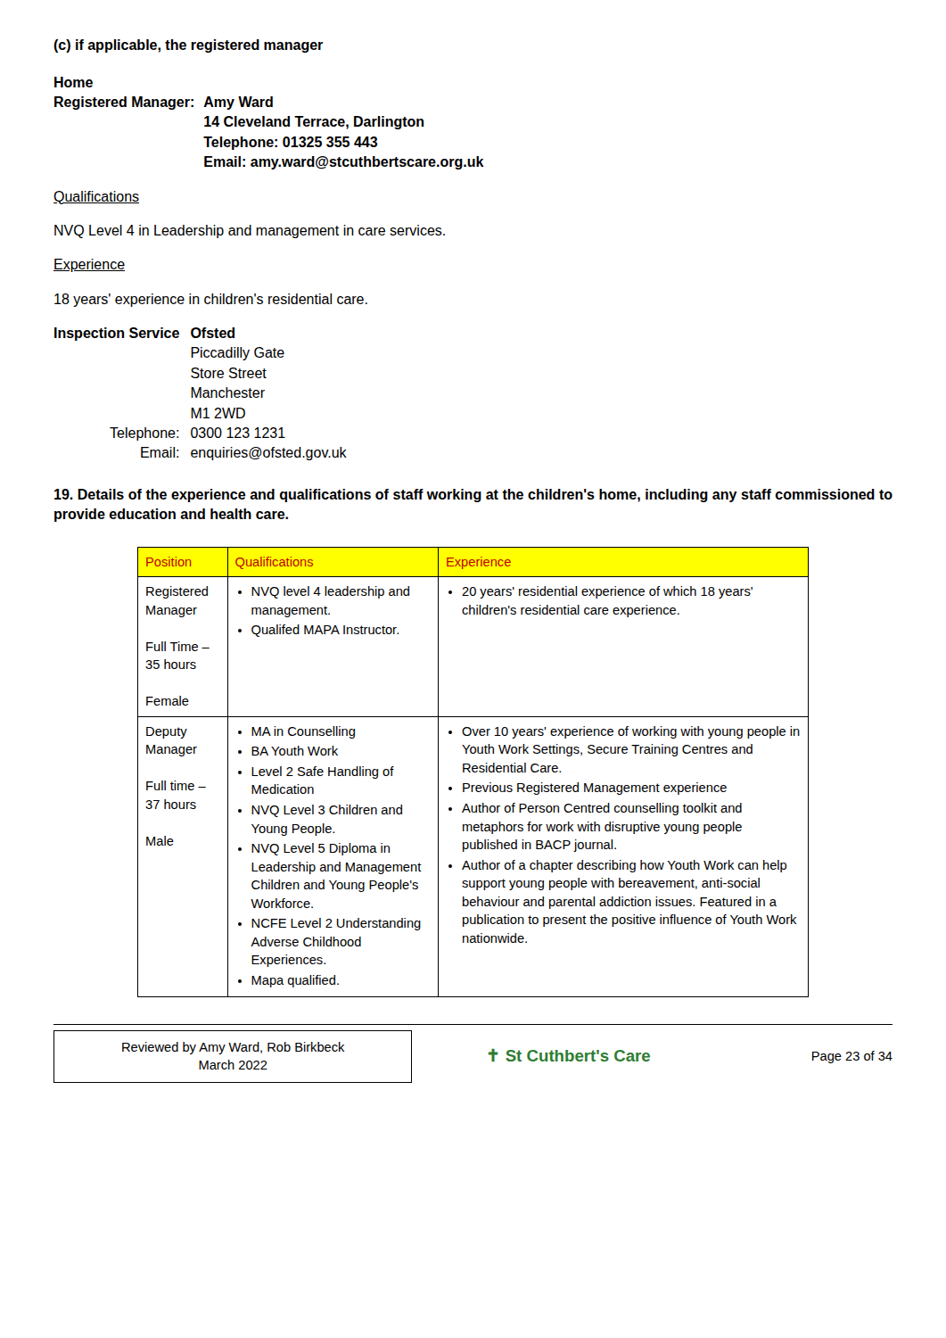(c) if applicable, the registered manager
| Home | |
| Registered Manager: | Amy Ward |
| | 14 Cleveland Terrace, Darlington |
| | Telephone: 01325 355 443 |
| | Email: amy.ward@stcuthbertscare.org.uk |
Qualifications
NVQ Level 4 in Leadership and management in care services.
Experience
18 years' experience in children's residential care.
| Inspection Service | Ofsted |
| | Piccadilly Gate |
| | Store Street |
| | Manchester |
| | M1 2WD |
| Telephone: | 0300 123 1231 |
| Email: | enquiries@ofsted.gov.uk |
19. Details of the experience and qualifications of staff working at the children's home, including any staff commissioned to provide education and health care.
| Position | Qualifications | Experience |
| --- | --- | --- |
| Registered Manager Full Time – 35 hours Female | NVQ level 4 leadership and management. Qualifed MAPA Instructor. | 20 years' residential experience of which 18 years' children's residential care experience. |
| Deputy Manager Full time – 37 hours Male | MA in Counselling BA Youth Work Level 2 Safe Handling of Medication NVQ Level 3 Children and Young People. NVQ Level 5 Diploma in Leadership and Management Children and Young People's Workforce. NCFE Level 2 Understanding Adverse Childhood Experiences. Mapa qualified. | Over 10 years' experience of working with young people in Youth Work Settings, Secure Training Centres and Residential Care. Previous Registered Management experience Author of Person Centred counselling toolkit and metaphors for work with disruptive young people published in BACP journal. Author of a chapter describing how Youth Work can help support young people with bereavement, anti-social behaviour and parental addiction issues. Featured in a publication to present the positive influence of Youth Work nationwide. |
Reviewed by Amy Ward, Rob Birkbeck
March 2022
✝ St Cuthbert's Care
Page 23 of 34